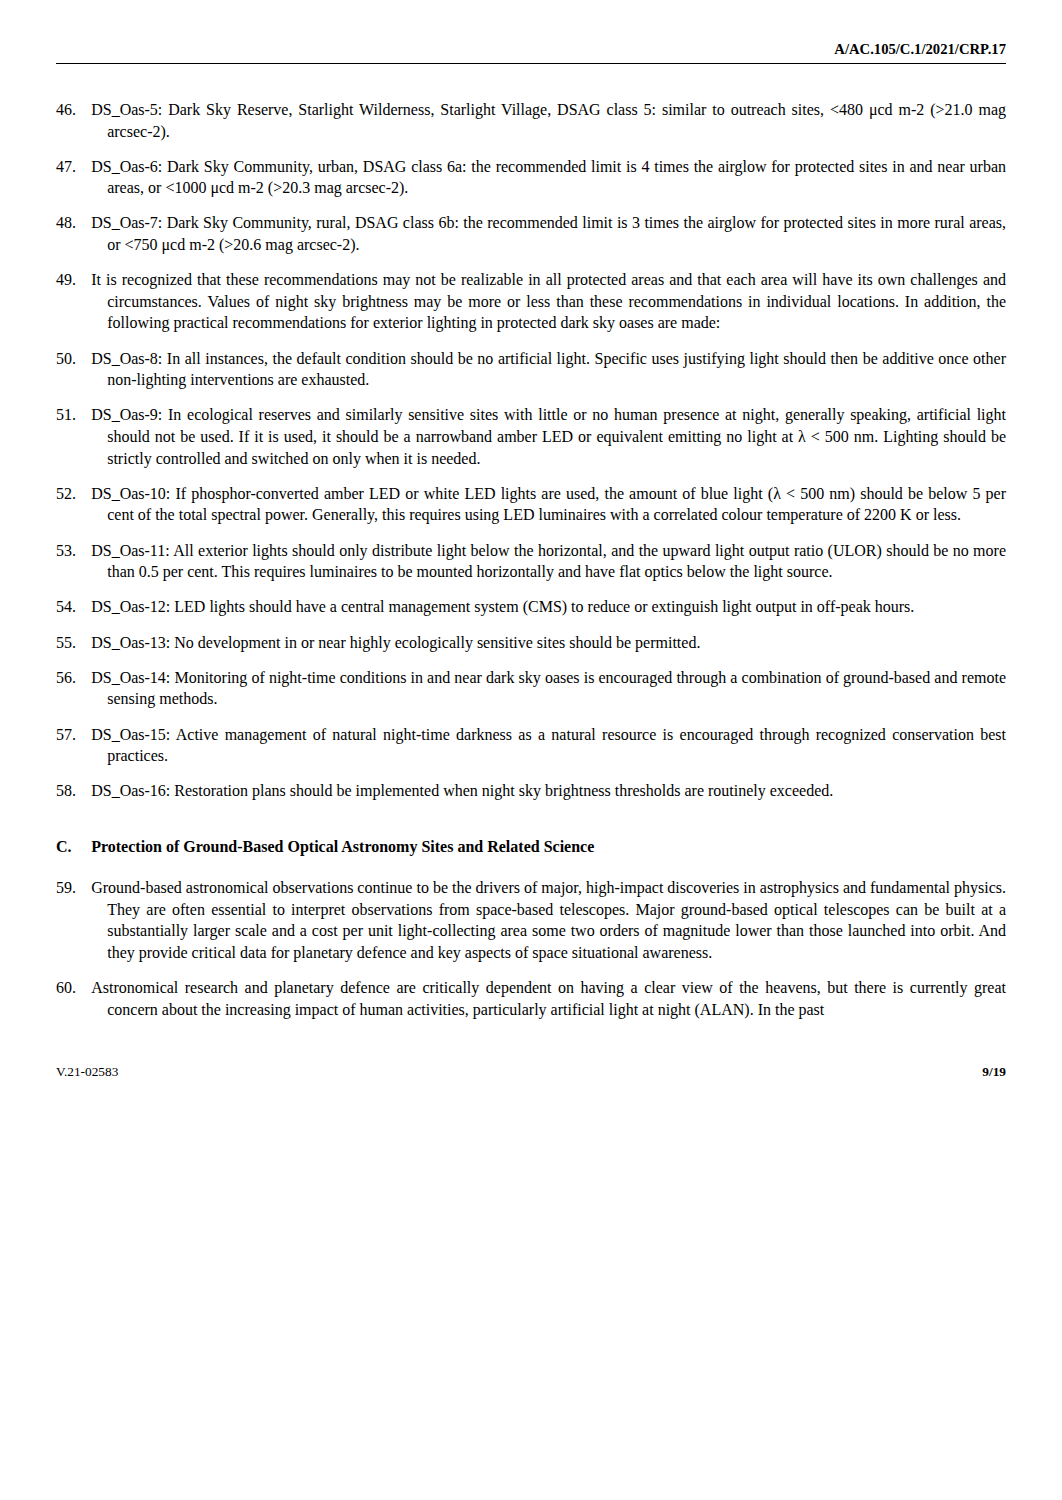A/AC.105/C.1/2021/CRP.17
46. DS_Oas-5: Dark Sky Reserve, Starlight Wilderness, Starlight Village, DSAG class 5: similar to outreach sites, <480 μcd m-2 (>21.0 mag arcsec-2).
47. DS_Oas-6: Dark Sky Community, urban, DSAG class 6a: the recommended limit is 4 times the airglow for protected sites in and near urban areas, or <1000 μcd m-2 (>20.3 mag arcsec-2).
48. DS_Oas-7: Dark Sky Community, rural, DSAG class 6b: the recommended limit is 3 times the airglow for protected sites in more rural areas, or <750 μcd m-2 (>20.6 mag arcsec-2).
49. It is recognized that these recommendations may not be realizable in all protected areas and that each area will have its own challenges and circumstances. Values of night sky brightness may be more or less than these recommendations in individual locations. In addition, the following practical recommendations for exterior lighting in protected dark sky oases are made:
50. DS_Oas-8: In all instances, the default condition should be no artificial light. Specific uses justifying light should then be additive once other non-lighting interventions are exhausted.
51. DS_Oas-9: In ecological reserves and similarly sensitive sites with little or no human presence at night, generally speaking, artificial light should not be used. If it is used, it should be a narrowband amber LED or equivalent emitting no light at λ < 500 nm. Lighting should be strictly controlled and switched on only when it is needed.
52. DS_Oas-10: If phosphor-converted amber LED or white LED lights are used, the amount of blue light (λ < 500 nm) should be below 5 per cent of the total spectral power. Generally, this requires using LED luminaires with a correlated colour temperature of 2200 K or less.
53. DS_Oas-11: All exterior lights should only distribute light below the horizontal, and the upward light output ratio (ULOR) should be no more than 0.5 per cent. This requires luminaires to be mounted horizontally and have flat optics below the light source.
54. DS_Oas-12: LED lights should have a central management system (CMS) to reduce or extinguish light output in off-peak hours.
55. DS_Oas-13: No development in or near highly ecologically sensitive sites should be permitted.
56. DS_Oas-14: Monitoring of night-time conditions in and near dark sky oases is encouraged through a combination of ground-based and remote sensing methods.
57. DS_Oas-15: Active management of natural night-time darkness as a natural resource is encouraged through recognized conservation best practices.
58. DS_Oas-16: Restoration plans should be implemented when night sky brightness thresholds are routinely exceeded.
C. Protection of Ground-Based Optical Astronomy Sites and Related Science
59. Ground-based astronomical observations continue to be the drivers of major, high-impact discoveries in astrophysics and fundamental physics. They are often essential to interpret observations from space-based telescopes. Major ground-based optical telescopes can be built at a substantially larger scale and a cost per unit light-collecting area some two orders of magnitude lower than those launched into orbit. And they provide critical data for planetary defence and key aspects of space situational awareness.
60. Astronomical research and planetary defence are critically dependent on having a clear view of the heavens, but there is currently great concern about the increasing impact of human activities, particularly artificial light at night (ALAN). In the past
V.21-02583
9/19